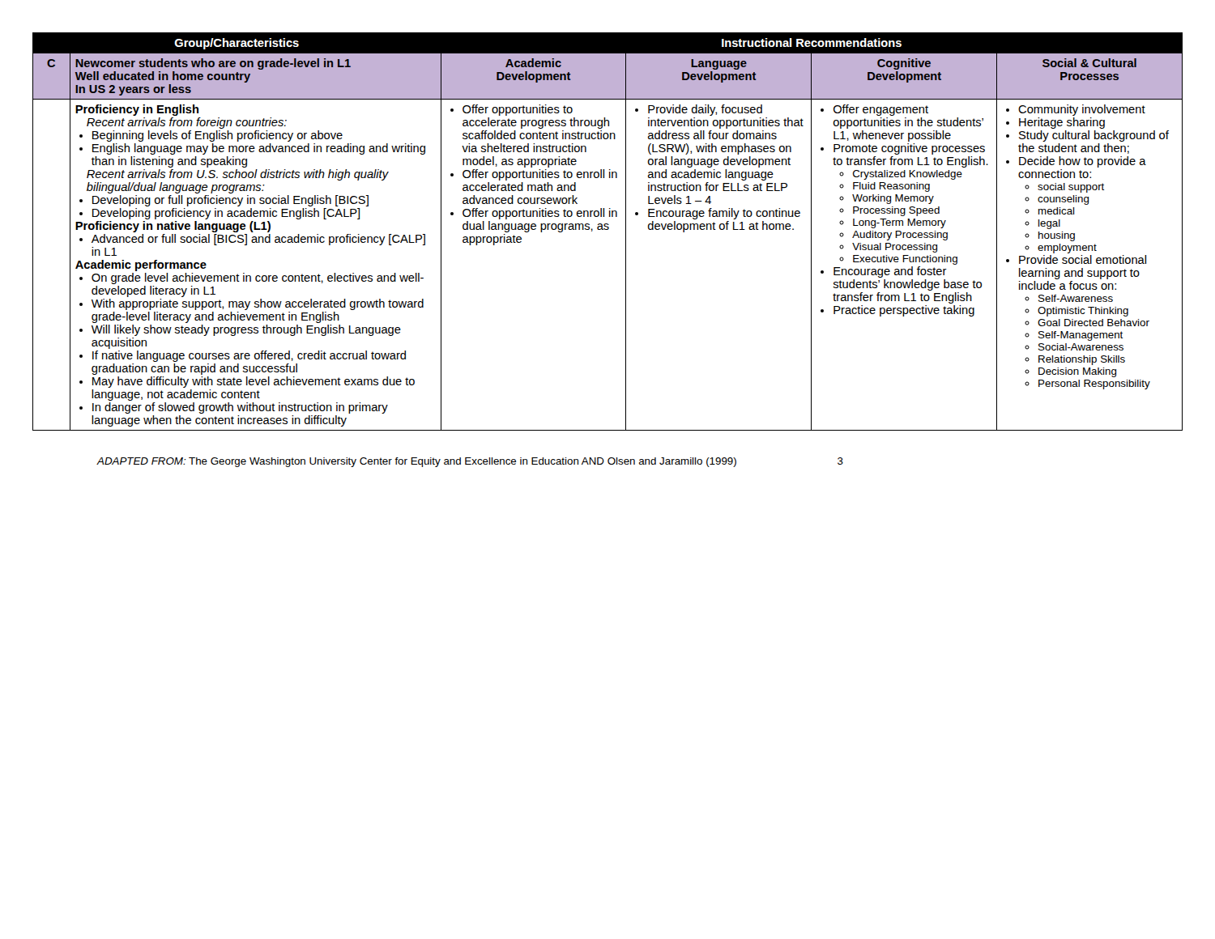| Group/Characteristics | Instructional Recommendations |
| C | Newcomer students who are on grade-level in L1 Well educated in home country In US 2 years or less | Academic Development | Language Development | Cognitive Development | Social & Cultural Processes |
| | Proficiency in English Recent arrivals from foreign countries: Beginning levels of English proficiency or above English language may be more advanced in reading and writing than in listening and speaking Recent arrivals from U.S. school districts with high quality bilingual/dual language programs: Developing or full proficiency in social English [BICS] Developing proficiency in academic English [CALP] Proficiency in native language (L1) Advanced or full social [BICS] and academic proficiency [CALP] in L1 Academic performance On grade level achievement in core content, electives and well-developed literacy in L1 With appropriate support, may show accelerated growth toward grade-level literacy and achievement in English Will likely show steady progress through English Language acquisition If native language courses are offered, credit accrual toward graduation can be rapid and successful May have difficulty with state level achievement exams due to language, not academic content In danger of slowed growth without instruction in primary language when the content increases in difficulty | Offer opportunities to accelerate progress through scaffolded content instruction via sheltered instruction model, as appropriate Offer opportunities to enroll in accelerated math and advanced coursework Offer opportunities to enroll in dual language programs, as appropriate | Provide daily, focused intervention opportunities that address all four domains (LSRW), with emphases on oral language development and academic language instruction for ELLs at ELP Levels 1 – 4 Encourage family to continue development of L1 at home. | Offer engagement opportunities in the students’ L1, whenever possible Promote cognitive processes to transfer from L1 to English. Crystalized Knowledge Fluid Reasoning Working Memory Processing Speed Long-Term Memory Auditory Processing Visual Processing Executive Functioning Encourage and foster students’ knowledge base to transfer from L1 to English Practice perspective taking | Community involvement Heritage sharing Study cultural background of the student and then; Decide how to provide a connection to: social support counseling medical legal housing employment Provide social emotional learning and support to include a focus on: Self-Awareness Optimistic Thinking Goal Directed Behavior Self-Management Social-Awareness Relationship Skills Decision Making Personal Responsibility |
ADAPTED FROM: The George Washington University Center for Equity and Excellence in Education AND Olsen and Jaramillo (1999) 3